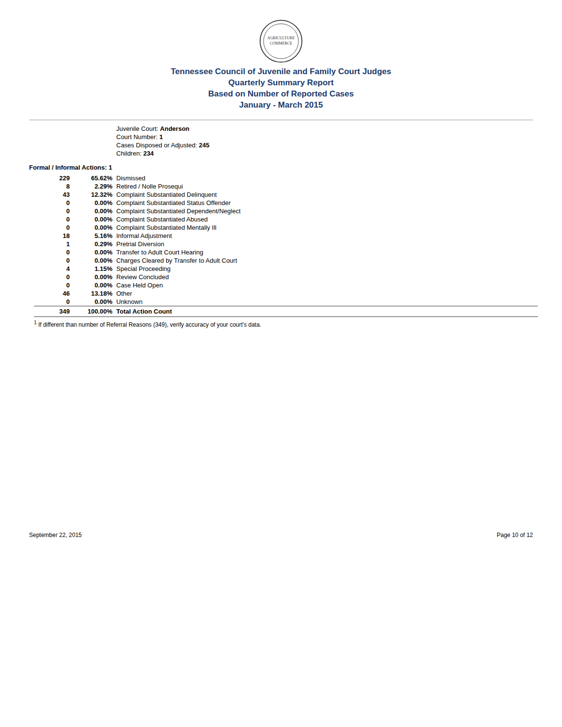Tennessee Council of Juvenile and Family Court Judges
Quarterly Summary Report
Based on Number of Reported Cases
January - March 2015
Juvenile Court: Anderson
Court Number: 1
Cases Disposed or Adjusted: 245
Children: 234
Formal / Informal Actions: 1
| 229 | 65.62% | Dismissed |
| 8 | 2.29% | Retired / Nolle Prosequi |
| 43 | 12.32% | Complaint Substantiated Delinquent |
| 0 | 0.00% | Complaint Substantiated Status Offender |
| 0 | 0.00% | Complaint Substantiated Dependent/Neglect |
| 0 | 0.00% | Complaint Substantiated Abused |
| 0 | 0.00% | Complaint Substantiated Mentally Ill |
| 18 | 5.16% | Informal Adjustment |
| 1 | 0.29% | Pretrial Diversion |
| 0 | 0.00% | Transfer to Adult Court Hearing |
| 0 | 0.00% | Charges Cleared by Transfer to Adult Court |
| 4 | 1.15% | Special Proceeding |
| 0 | 0.00% | Review Concluded |
| 0 | 0.00% | Case Held Open |
| 46 | 13.18% | Other |
| 0 | 0.00% | Unknown |
| 349 | 100.00% | Total Action Count |
1 If different than number of Referral Reasons (349), verify accuracy of your court's data.
September 22, 2015 Page 10 of 12